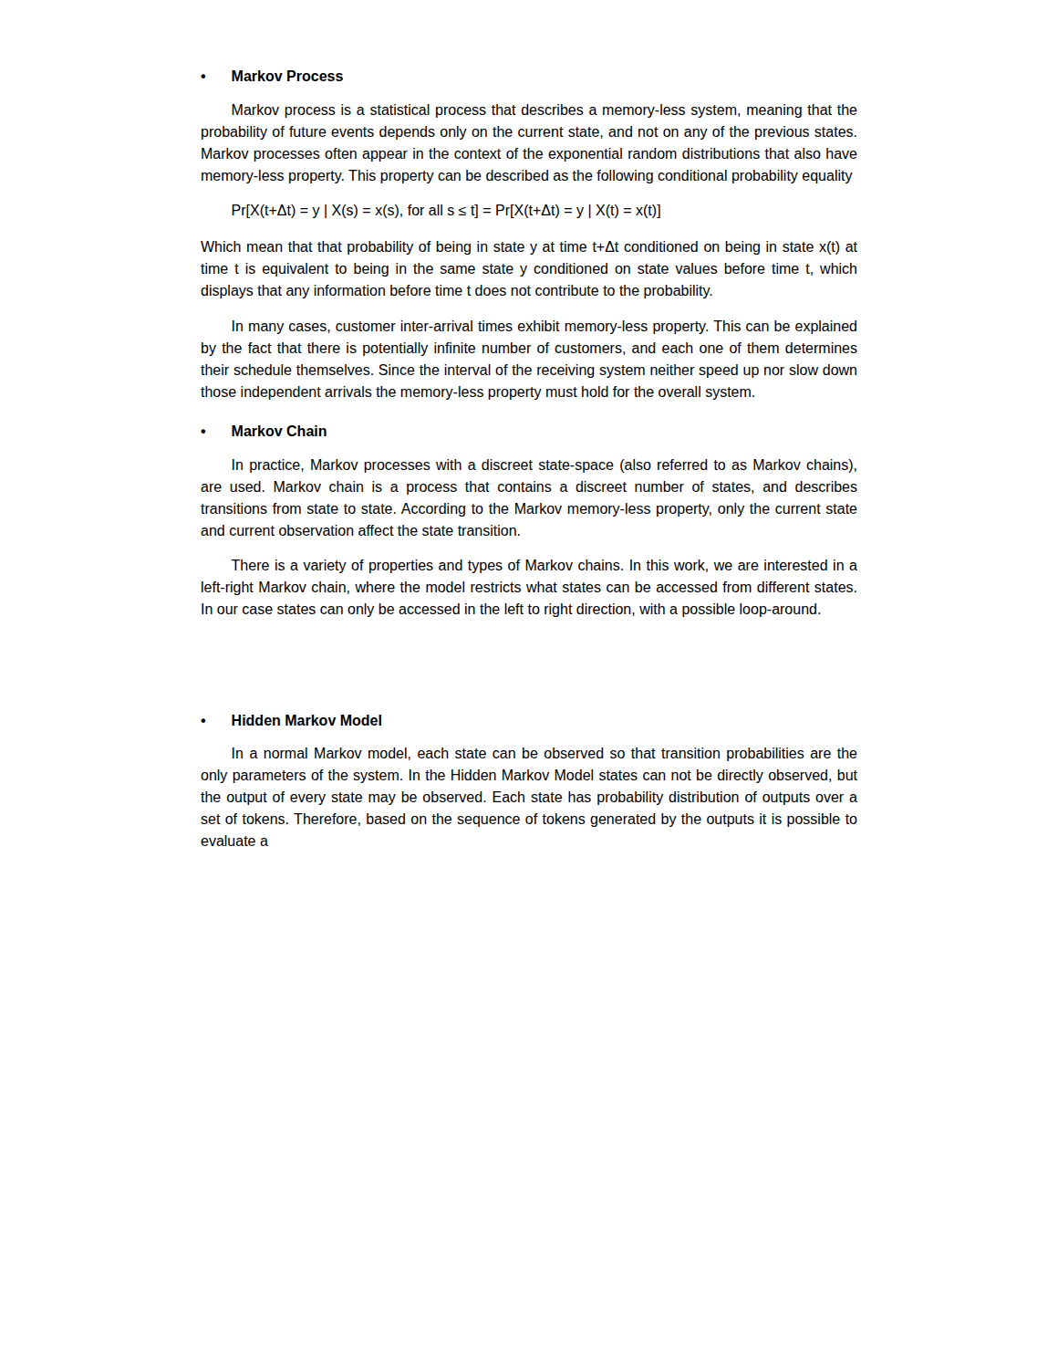Markov Process
Markov process is a statistical process that describes a memory-less system, meaning that the probability of future events depends only on the current state, and not on any of the previous states. Markov processes often appear in the context of the exponential random distributions that also have memory-less property. This property can be described as the following conditional probability equality
Pr[X(t+Δt) = y | X(s) = x(s), for all s ≤ t] = Pr[X(t+Δt) = y | X(t) = x(t)]
Which mean that that probability of being in state y at time t+Δt conditioned on being in state x(t) at time t is equivalent to being in the same state y conditioned on state values before time t, which displays that any information before time t does not contribute to the probability.
In many cases, customer inter-arrival times exhibit memory-less property. This can be explained by the fact that there is potentially infinite number of customers, and each one of them determines their schedule themselves. Since the interval of the receiving system neither speed up nor slow down those independent arrivals the memory-less property must hold for the overall system.
Markov Chain
In practice, Markov processes with a discreet state-space (also referred to as Markov chains), are used. Markov chain is a process that contains a discreet number of states, and describes transitions from state to state. According to the Markov memory-less property, only the current state and current observation affect the state transition.
There is a variety of properties and types of Markov chains. In this work, we are interested in a left-right Markov chain, where the model restricts what states can be accessed from different states. In our case states can only be accessed in the left to right direction, with a possible loop-around.
Hidden Markov Model
In a normal Markov model, each state can be observed so that transition probabilities are the only parameters of the system. In the Hidden Markov Model states can not be directly observed, but the output of every state may be observed. Each state has probability distribution of outputs over a set of tokens. Therefore, based on the sequence of tokens generated by the outputs it is possible to evaluate a